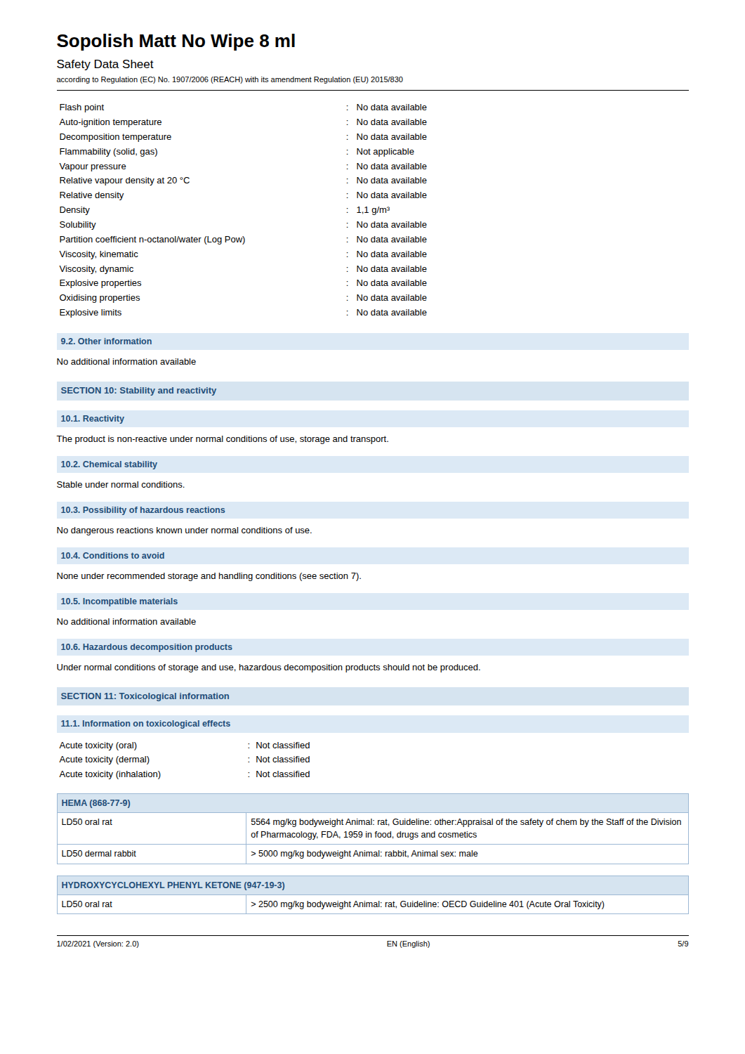Sopolish Matt No Wipe 8 ml
Safety Data Sheet
according to Regulation (EC) No. 1907/2006 (REACH) with its amendment Regulation (EU) 2015/830
| Flash point | : | No data available |
| Auto-ignition temperature | : | No data available |
| Decomposition temperature | : | No data available |
| Flammability (solid, gas) | : | Not applicable |
| Vapour pressure | : | No data available |
| Relative vapour density at 20 °C | : | No data available |
| Relative density | : | No data available |
| Density | : | 1,1 g/m³ |
| Solubility | : | No data available |
| Partition coefficient n-octanol/water (Log Pow) | : | No data available |
| Viscosity, kinematic | : | No data available |
| Viscosity, dynamic | : | No data available |
| Explosive properties | : | No data available |
| Oxidising properties | : | No data available |
| Explosive limits | : | No data available |
9.2. Other information
No additional information available
SECTION 10: Stability and reactivity
10.1. Reactivity
The product is non-reactive under normal conditions of use, storage and transport.
10.2. Chemical stability
Stable under normal conditions.
10.3. Possibility of hazardous reactions
No dangerous reactions known under normal conditions of use.
10.4. Conditions to avoid
None under recommended storage and handling conditions (see section 7).
10.5. Incompatible materials
No additional information available
10.6. Hazardous decomposition products
Under normal conditions of storage and use, hazardous decomposition products should not be produced.
SECTION 11: Toxicological information
11.1. Information on toxicological effects
| Acute toxicity (oral) | : | Not classified |
| Acute toxicity (dermal) | : | Not classified |
| Acute toxicity (inhalation) | : | Not classified |
| HEMA (868-77-9) |
| --- |
| LD50 oral rat | 5564 mg/kg bodyweight Animal: rat, Guideline: other:Appraisal of the safety of chem by the Staff of the Division of Pharmacology, FDA, 1959 in food, drugs and cosmetics |
| LD50 dermal rabbit | > 5000 mg/kg bodyweight Animal: rabbit, Animal sex: male |
| HYDROXYCYCLOHEXYL PHENYL KETONE (947-19-3) |
| --- |
| LD50 oral rat | > 2500 mg/kg bodyweight Animal: rat, Guideline: OECD Guideline 401 (Acute Oral Toxicity) |
1/02/2021 (Version: 2.0) EN (English) 5/9